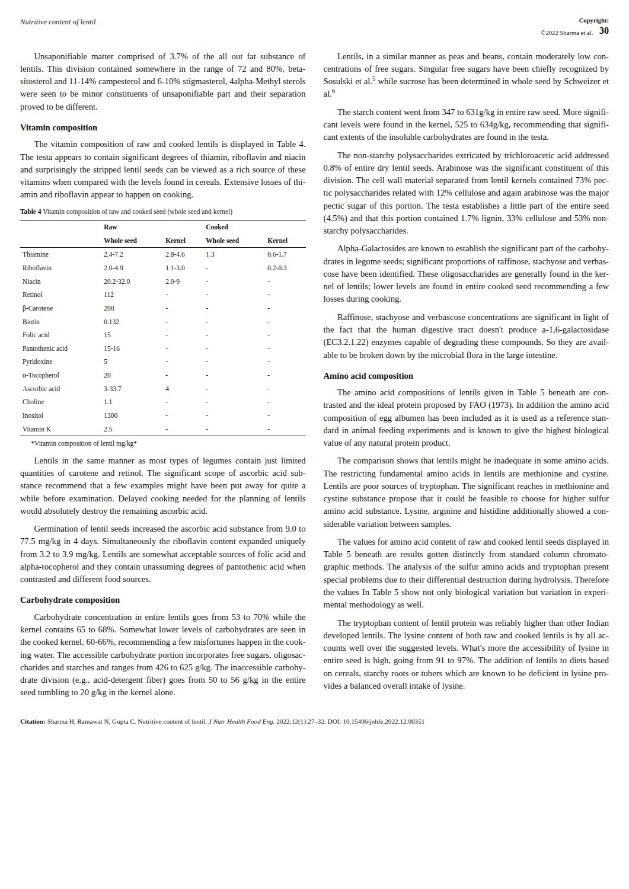Nutritive content of lentil
Copyright:
©2022 Sharma et al. 30
Unsaponifiable matter comprised of 3.7% of the all out fat substance of lentils. This division contained somewhere in the range of 72 and 80%, beta-sitosterol and 11-14% campesterol and 6-10% stigmasterol, 4alpha-Methyl sterols were seen to be minor constituents of unsaponifiable part and their separation proved to be different.
Vitamin composition
The vitamin composition of raw and cooked lentils is displayed in Table 4. The testa appears to contain significant degrees of thiamin, riboflavin and niacin and surprisingly the stripped lentil seeds can be viewed as a rich source of these vitamins when compared with the levels found in cereals. Extensive losses of thiamin and riboflavin appear to happen on cooking.
Table 4 Vitamin composition of raw and cooked seed (whole seed and kernel)
| | Raw | Cooked |
| --- | --- | --- |
| | Whole seed | Kernel | Whole seed | Kernel |
| Thiamine | 2.4-7.2 | 2.8-4.6 | 1.3 | 0.6-1.7 |
| Riboflavin | 2.0-4.9 | 1.1-3.0 | - | 0.2-0.3 |
| Niacin | 20.2-32.0 | 2.0-9 | - | - |
| Retinol | 112 | - | - | - |
| β -Carotene | 200 | - | - | - |
| Biotin | 0.132 | - | - | - |
| Folic acid | 15 | - | - | - |
| Pantothenic acid | 15-16 | - | - | - |
| Pyridoxine | 5 | - | - | - |
| α -Tocopherol | 20 | - | - | - |
| Ascorbic acid | 3-33.7 | 4 | - | - |
| Choline | 1.1 | - | - | - |
| Inositol | 1300 | - | - | - |
| Vitamin K | 2.5 | - | - | - |
*Vitamin composition of lentil mg/kg*
Lentils in the same manner as most types of legumes contain just limited quantities of carotene and retinol. The significant scope of ascorbic acid substance recommend that a few examples might have been put away for quite a while before examination. Delayed cooking needed for the planning of lentils would absolutely destroy the remaining ascorbic acid.
Germination of lentil seeds increased the ascorbic acid substance from 9.0 to 77.5 mg/kg in 4 days. Simultaneously the riboflavin content expanded uniquely from 3.2 to 3.9 mg/kg. Lentils are somewhat acceptable sources of folic acid and alpha-tocopherol and they contain unassuming degrees of pantothenic acid when contrasted and different food sources.
Carbohydrate composition
Carbohydrate concentration in entire lentils goes from 53 to 70% while the kernel contains 65 to 68%. Somewhat lower levels of carbohydrates are seen in the cooked kernel, 60-66%, recommending a few misfortunes happen in the cooking water. The accessible carbohydrate portion incorporates free sugars, oligosaccharides and starches and ranges from 426 to 625 g/kg. The inaccessible carbohydrate division (e.g., acid-detergent fiber) goes from 50 to 56 g/kg in the entire seed tumbling to 20 g/kg in the kernel alone.
Lentils, in a similar manner as peas and beans, contain moderately low concentrations of free sugars. Singular free sugars have been chiefly recognized by Sosulski et al.5 while sucrose has been determined in whole seed by Schweizer et al.6
The starch content went from 347 to 631g/kg in entire raw seed. More significant levels were found in the kernel, 525 to 634g/kg, recommending that significant extents of the insoluble carbohydrates are found in the testa.
The non-starchy polysaccharides extricated by trichloroacetic acid addressed 0.8% of entire dry lentil seeds. Arabinose was the significant constituent of this division. The cell wall material separated from lentil kernels contained 73% pectic polysaccharides related with 12% cellulose and again arabinose was the major pectic sugar of this portion. The testa establishes a little part of the entire seed (4.5%) and that this portion contained 1.7% lignin, 33% cellulose and 53% non-starchy polysaccharides.
Alpha-Galactosides are known to establish the significant part of the carbohydrates in legume seeds; significant proportions of raffinose, stachyose and verbascose have been identified. These oligosaccharides are generally found in the kernel of lentils; lower levels are found in entire cooked seed recommending a few losses during cooking.
Raffinose, stachyose and verbascose concentrations are significant in light of the fact that the human digestive tract doesn't produce a-1,6-galactosidase (EC3.2.1.22) enzymes capable of degrading these compounds, So they are available to be broken down by the microbial flora in the large intestine.
Amino acid composition
The amino acid compositions of lentils given in Table 5 beneath are contrasted and the ideal protein proposed by FAO (1973). In addition the amino acid composition of egg albumen has been included as it is used as a reference standard in animal feeding experiments and is known to give the highest biological value of any natural protein product.
The comparison shows that lentils might be inadequate in some amino acids. The restricting fundamental amino acids in lentils are methionine and cystine. Lentils are poor sources of tryptophan. The significant reaches in methionine and cystine substance propose that it could be feasible to choose for higher sulfur amino acid substance. Lysine, arginine and histidine additionally showed a considerable variation between samples.
The values for amino acid content of raw and cooked lentil seeds displayed in Table 5 beneath are results gotten distinctly from standard column chromatographic methods. The analysis of the sulfur amino acids and tryptophan present special problems due to their differential destruction during hydrolysis. Therefore the values In Table 5 show not only biological variation but variation in experimental methodology as well.
The tryptophan content of lentil protein was reliably higher than other Indian developed lentils. The lysine content of both raw and cooked lentils is by all accounts well over the suggested levels. What's more the accessibility of lysine in entire seed is high, going from 91 to 97%. The addition of lentils to diets based on cereals, starchy roots or tubers which are known to be deficient in lysine provides a balanced overall intake of lysine.
Citation: Sharma H, Ramawat N, Gupta C. Nutritive content of lentil. J Nutr Health Food Eng. 2022;12(1):27–32. DOI: 10.15406/jnhfe.2022.12.00351